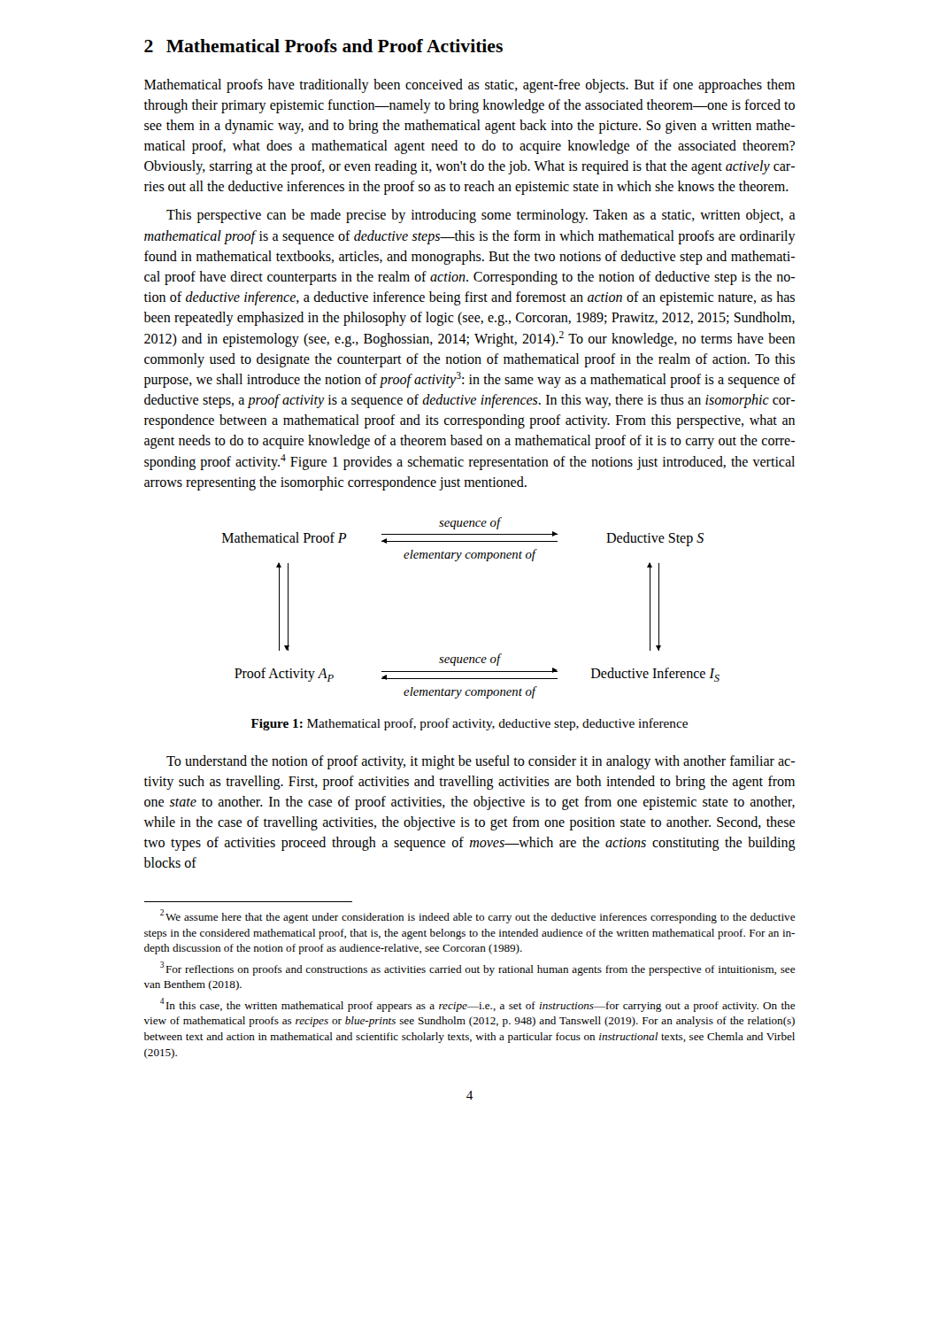2 Mathematical Proofs and Proof Activities
Mathematical proofs have traditionally been conceived as static, agent-free objects. But if one approaches them through their primary epistemic function—namely to bring knowledge of the associated theorem—one is forced to see them in a dynamic way, and to bring the mathematical agent back into the picture. So given a written mathematical proof, what does a mathematical agent need to do to acquire knowledge of the associated theorem? Obviously, starring at the proof, or even reading it, won't do the job. What is required is that the agent actively carries out all the deductive inferences in the proof so as to reach an epistemic state in which she knows the theorem.
This perspective can be made precise by introducing some terminology. Taken as a static, written object, a mathematical proof is a sequence of deductive steps—this is the form in which mathematical proofs are ordinarily found in mathematical textbooks, articles, and monographs. But the two notions of deductive step and mathematical proof have direct counterparts in the realm of action. Corresponding to the notion of deductive step is the notion of deductive inference, a deductive inference being first and foremost an action of an epistemic nature, as has been repeatedly emphasized in the philosophy of logic (see, e.g., Corcoran, 1989; Prawitz, 2012, 2015; Sundholm, 2012) and in epistemology (see, e.g., Boghossian, 2014; Wright, 2014).2 To our knowledge, no terms have been commonly used to designate the counterpart of the notion of mathematical proof in the realm of action. To this purpose, we shall introduce the notion of proof activity3: in the same way as a mathematical proof is a sequence of deductive steps, a proof activity is a sequence of deductive inferences. In this way, there is thus an isomorphic correspondence between a mathematical proof and its corresponding proof activity. From this perspective, what an agent needs to do to acquire knowledge of a theorem based on a mathematical proof of it is to carry out the corresponding proof activity.4 Figure 1 provides a schematic representation of the notions just introduced, the vertical arrows representing the isomorphic correspondence just mentioned.
Mathematical Proof P
sequence of
elementary component of
Deductive Step S
Proof Activity AP
sequence of
elementary component of
Deductive Inference IS
Figure 1: Mathematical proof, proof activity, deductive step, deductive inference
To understand the notion of proof activity, it might be useful to consider it in analogy with another familiar activity such as travelling. First, proof activities and travelling activities are both intended to bring the agent from one state to another. In the case of proof activities, the objective is to get from one epistemic state to another, while in the case of travelling activities, the objective is to get from one position state to another. Second, these two types of activities proceed through a sequence of moves—which are the actions constituting the building blocks of
2We assume here that the agent under consideration is indeed able to carry out the deductive inferences corresponding to the deductive steps in the considered mathematical proof, that is, the agent belongs to the intended audience of the written mathematical proof. For an in-depth discussion of the notion of proof as audience-relative, see Corcoran (1989).
3For reflections on proofs and constructions as activities carried out by rational human agents from the perspective of intuitionism, see van Benthem (2018).
4In this case, the written mathematical proof appears as a recipe—i.e., a set of instructions—for carrying out a proof activity. On the view of mathematical proofs as recipes or blue-prints see Sundholm (2012, p. 948) and Tanswell (2019). For an analysis of the relation(s) between text and action in mathematical and scientific scholarly texts, with a particular focus on instructional texts, see Chemla and Virbel (2015).
4